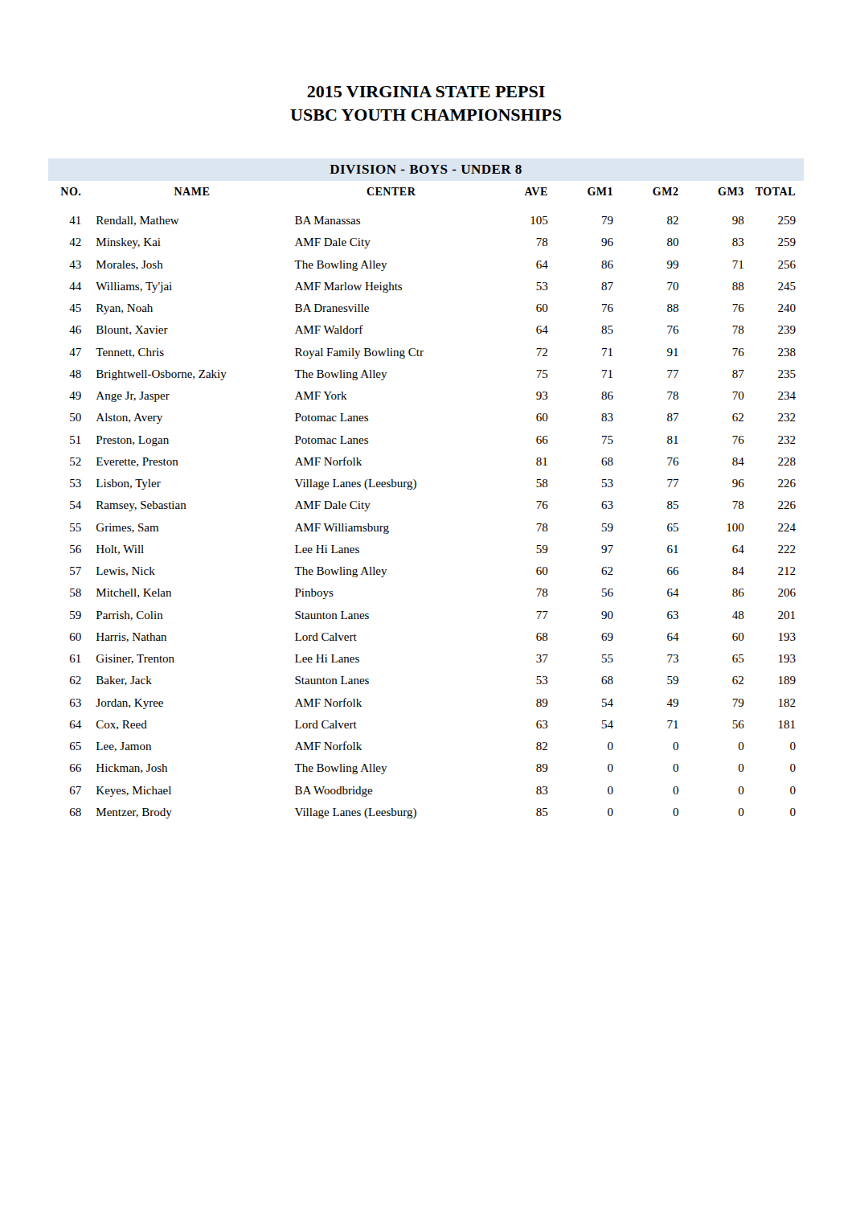2015 VIRGINIA STATE PEPSI
USBC YOUTH CHAMPIONSHIPS
DIVISION - BOYS - UNDER 8
| NO. | NAME | CENTER | AVE | GM1 | GM2 | GM3 | TOTAL |
| --- | --- | --- | --- | --- | --- | --- | --- |
| 41 | Rendall, Mathew | BA Manassas | 105 | 79 | 82 | 98 | 259 |
| 42 | Minskey, Kai | AMF Dale City | 78 | 96 | 80 | 83 | 259 |
| 43 | Morales, Josh | The Bowling Alley | 64 | 86 | 99 | 71 | 256 |
| 44 | Williams, Ty'jai | AMF Marlow Heights | 53 | 87 | 70 | 88 | 245 |
| 45 | Ryan, Noah | BA Dranesville | 60 | 76 | 88 | 76 | 240 |
| 46 | Blount, Xavier | AMF Waldorf | 64 | 85 | 76 | 78 | 239 |
| 47 | Tennett, Chris | Royal Family Bowling Ctr | 72 | 71 | 91 | 76 | 238 |
| 48 | Brightwell-Osborne, Zakiy | The Bowling Alley | 75 | 71 | 77 | 87 | 235 |
| 49 | Ange Jr, Jasper | AMF York | 93 | 86 | 78 | 70 | 234 |
| 50 | Alston, Avery | Potomac Lanes | 60 | 83 | 87 | 62 | 232 |
| 51 | Preston, Logan | Potomac Lanes | 66 | 75 | 81 | 76 | 232 |
| 52 | Everette, Preston | AMF Norfolk | 81 | 68 | 76 | 84 | 228 |
| 53 | Lisbon, Tyler | Village Lanes (Leesburg) | 58 | 53 | 77 | 96 | 226 |
| 54 | Ramsey, Sebastian | AMF Dale City | 76 | 63 | 85 | 78 | 226 |
| 55 | Grimes, Sam | AMF Williamsburg | 78 | 59 | 65 | 100 | 224 |
| 56 | Holt, Will | Lee Hi Lanes | 59 | 97 | 61 | 64 | 222 |
| 57 | Lewis, Nick | The Bowling Alley | 60 | 62 | 66 | 84 | 212 |
| 58 | Mitchell, Kelan | Pinboys | 78 | 56 | 64 | 86 | 206 |
| 59 | Parrish, Colin | Staunton Lanes | 77 | 90 | 63 | 48 | 201 |
| 60 | Harris, Nathan | Lord Calvert | 68 | 69 | 64 | 60 | 193 |
| 61 | Gisiner, Trenton | Lee Hi Lanes | 37 | 55 | 73 | 65 | 193 |
| 62 | Baker, Jack | Staunton Lanes | 53 | 68 | 59 | 62 | 189 |
| 63 | Jordan, Kyree | AMF Norfolk | 89 | 54 | 49 | 79 | 182 |
| 64 | Cox, Reed | Lord Calvert | 63 | 54 | 71 | 56 | 181 |
| 65 | Lee, Jamon | AMF Norfolk | 82 | 0 | 0 | 0 | 0 |
| 66 | Hickman, Josh | The Bowling Alley | 89 | 0 | 0 | 0 | 0 |
| 67 | Keyes, Michael | BA Woodbridge | 83 | 0 | 0 | 0 | 0 |
| 68 | Mentzer, Brody | Village Lanes (Leesburg) | 85 | 0 | 0 | 0 | 0 |